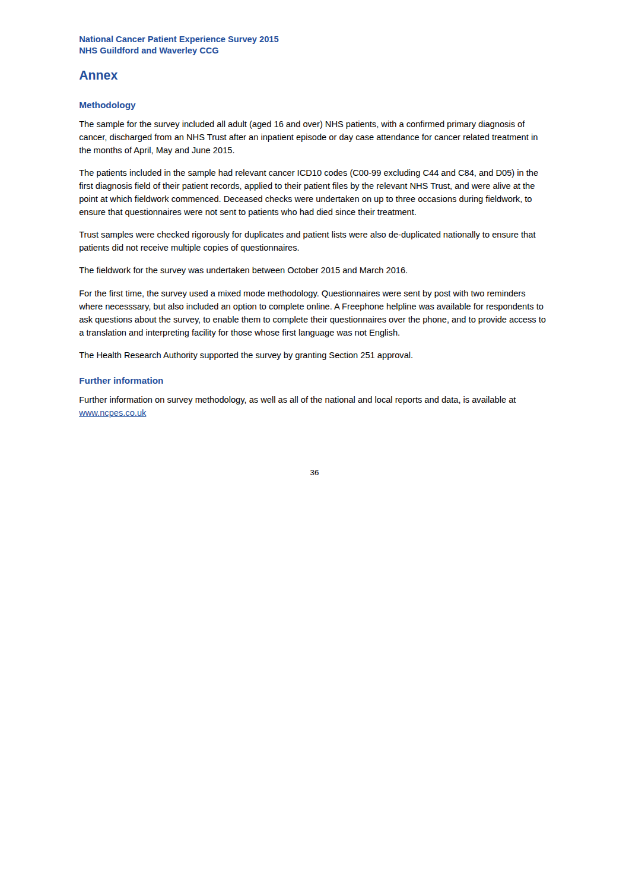National Cancer Patient Experience Survey 2015
NHS Guildford and Waverley CCG
Annex
Methodology
The sample for the survey included all adult (aged 16 and over) NHS patients, with a confirmed primary diagnosis of cancer, discharged from an NHS Trust after an inpatient episode or day case attendance for cancer related treatment in the months of April, May and June 2015.
The patients included in the sample had relevant cancer ICD10 codes (C00-99 excluding C44 and C84, and D05) in the first diagnosis field of their patient records, applied to their patient files by the relevant NHS Trust, and were alive at the point at which fieldwork commenced. Deceased checks were undertaken on up to three occasions during fieldwork, to ensure that questionnaires were not sent to patients who had died since their treatment.
Trust samples were checked rigorously for duplicates and patient lists were also de-duplicated nationally to ensure that patients did not receive multiple copies of questionnaires.
The fieldwork for the survey was undertaken between October 2015 and March 2016.
For the first time, the survey used a mixed mode methodology. Questionnaires were sent by post with two reminders where necesssary, but also included an option to complete online. A Freephone helpline was available for respondents to ask questions about the survey, to enable them to complete their questionnaires over the phone, and to provide access to a translation and interpreting facility for those whose first language was not English.
The Health Research Authority supported the survey by granting Section 251 approval.
Further information
Further information on survey methodology, as well as all of the national and local reports and data, is available at www.ncpes.co.uk
36